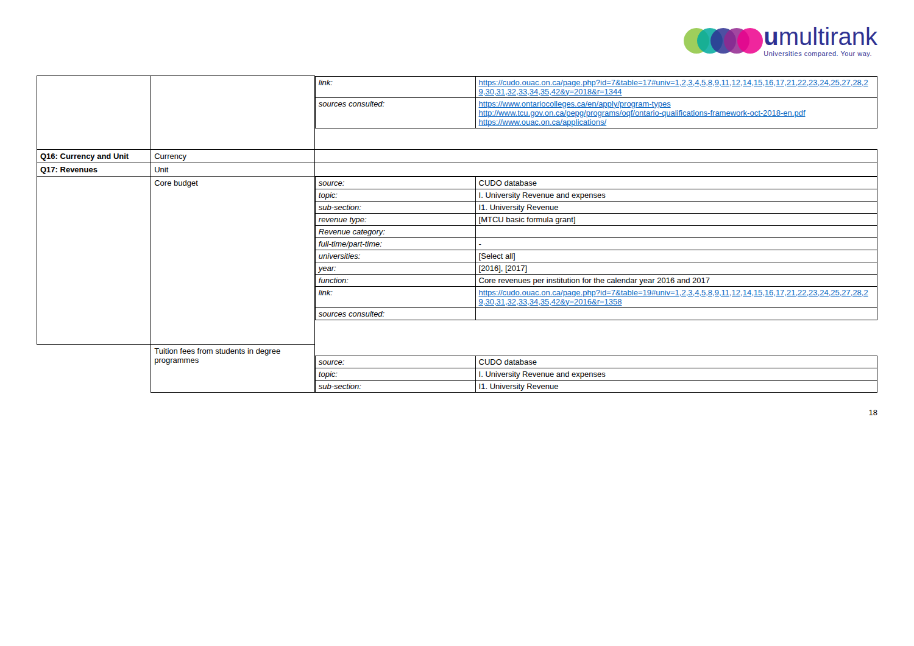umultirank
Universities compared. Your way.
| | | / link: / https://cudo.ouac.on.ca/page.php?id=7&table=17#univ=1,2,3,4,5,8,9,11,12,14,15,16,17,21,22,23,24,25,27,28,29,30,31,32,33,34,35,42&y=2018&r=1344 / / sources consulted: / https://www.ontariocolleges.ca/en/apply/program-types http://www.tcu.gov.on.ca/pepg/programs/oqf/ontario-qualifications-framework-oct-2018-en.pdf https://www.ouac.on.ca/applications/ / |
| Q16: Currency and Unit | Currency | |
| Q17: Revenues | Unit | |
| | Core budget | / source: / CUDO database / / topic: / I. University Revenue and expenses / / sub-section: / I1. University Revenue / / revenue type: / [MTCU basic formula grant] / / Revenue category: / / / full-time/part-time: / - / / universities: / [Select all] / / year: / [2016], [2017] / / function: / Core revenues per institution for the calendar year 2016 and 2017 / / link: / https://cudo.ouac.on.ca/page.php?id=7&table=19#univ=1,2,3,4,5,8,9,11,12,14,15,16,17,21,22,23,24,25,27,28,29,30,31,32,33,34,35,42&y=2016&r=1358 / / sources consulted: / / |
| | Tuition fees from students in degree programmes | / source: / CUDO database / / topic: / I. University Revenue and expenses / / sub-section: / I1. University Revenue / |
18